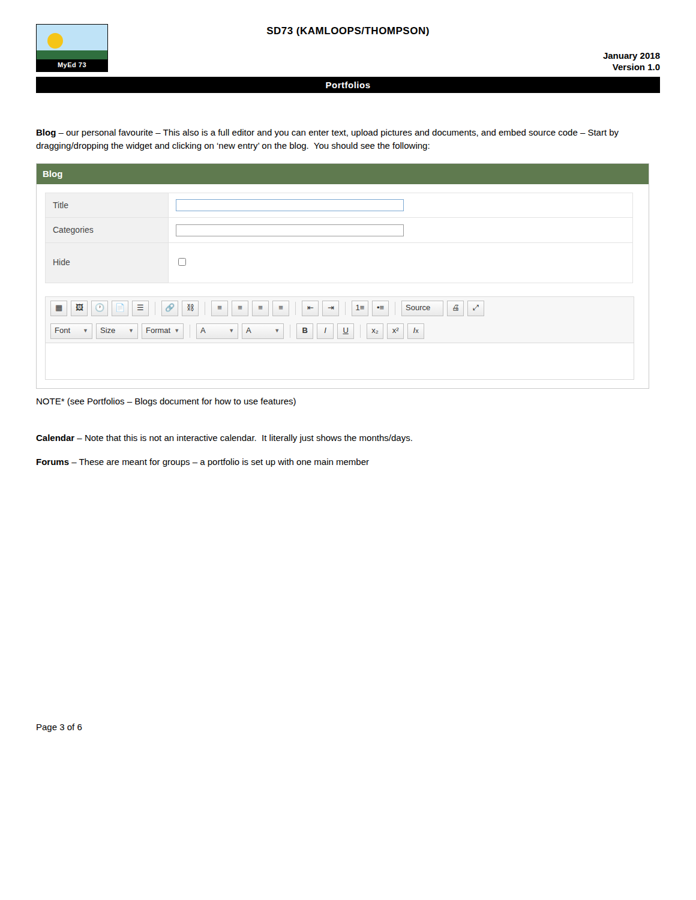MyEd 73
SD73 (KAMLOOPS/THOMPSON)
January 2018
Version 1.0
Portfolios
Blog – our personal favourite – This also is a full editor and you can enter text, upload pictures and documents, and embed source code – Start by dragging/dropping the widget and clicking on ‘new entry’ on the blog. You should see the following:
Blog
| Title | |
| Categories | |
| Hide | |
▦ 🖼 🕐 📄 ☰ 🔗 ⛓ ≡ ≡ ≡ ≡ ⇤ ⇥ 1≡ •≡ Source 🖨 ⤢
Font▼ Size▼ Format▼ A▼ A▼ B I U x₂ x² Ix
NOTE* (see Portfolios – Blogs document for how to use features)
Calendar – Note that this is not an interactive calendar. It literally just shows the months/days.
Forums – These are meant for groups – a portfolio is set up with one main member
Page 3 of 6